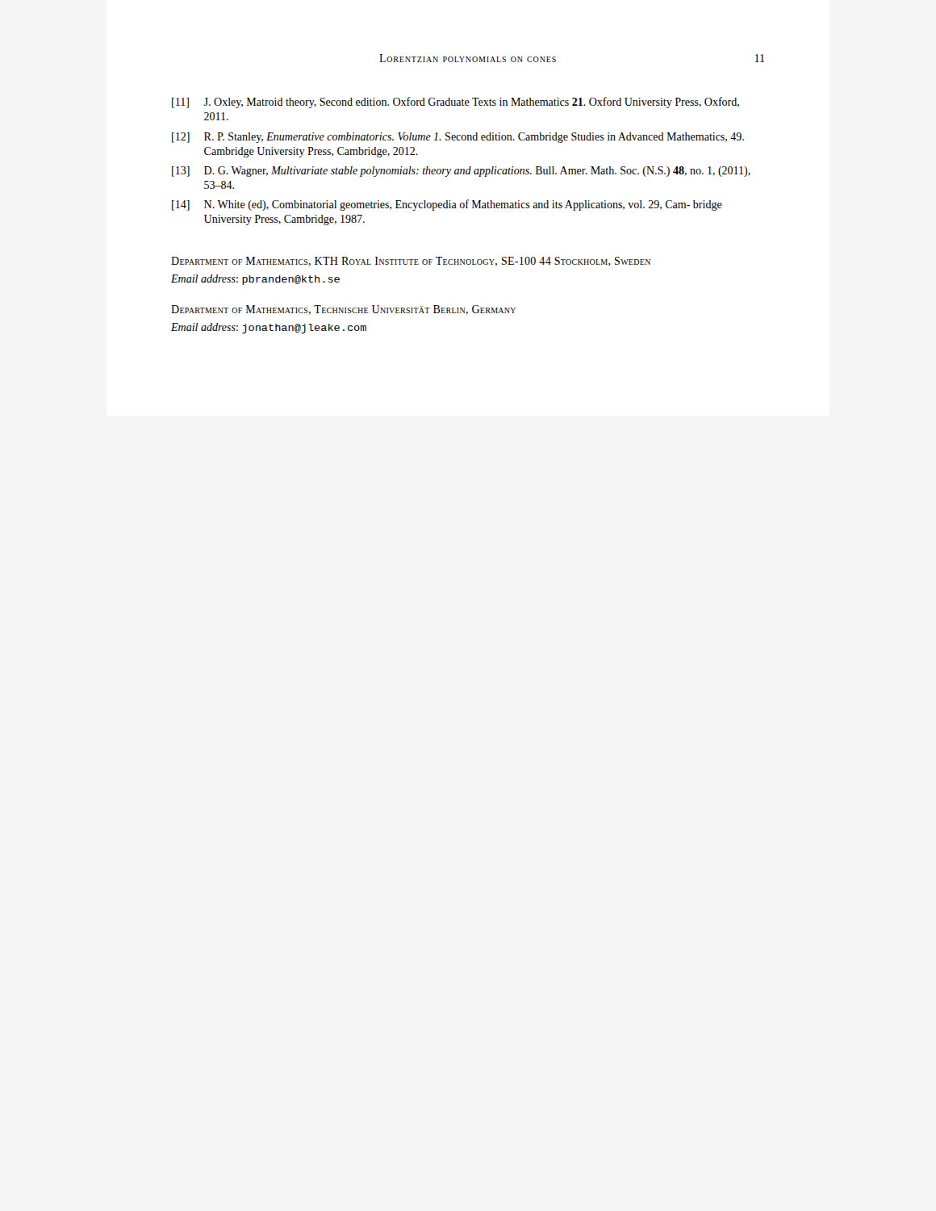Lorentzian polynomials on cones 11
[11] J. Oxley, Matroid theory, Second edition. Oxford Graduate Texts in Mathematics 21. Oxford University Press, Oxford, 2011.
[12] R. P. Stanley, Enumerative combinatorics. Volume 1. Second edition. Cambridge Studies in Advanced Mathematics, 49. Cambridge University Press, Cambridge, 2012.
[13] D. G. Wagner, Multivariate stable polynomials: theory and applications. Bull. Amer. Math. Soc. (N.S.) 48, no. 1, (2011), 53–84.
[14] N. White (ed), Combinatorial geometries, Encyclopedia of Mathematics and its Applications, vol. 29, Cam- bridge University Press, Cambridge, 1987.
Department of Mathematics, KTH Royal Institute of Technology, SE-100 44 Stockholm, Sweden
Email address: pbranden@kth.se
Department of Mathematics, Technische Universität Berlin, Germany
Email address: jonathan@jleake.com